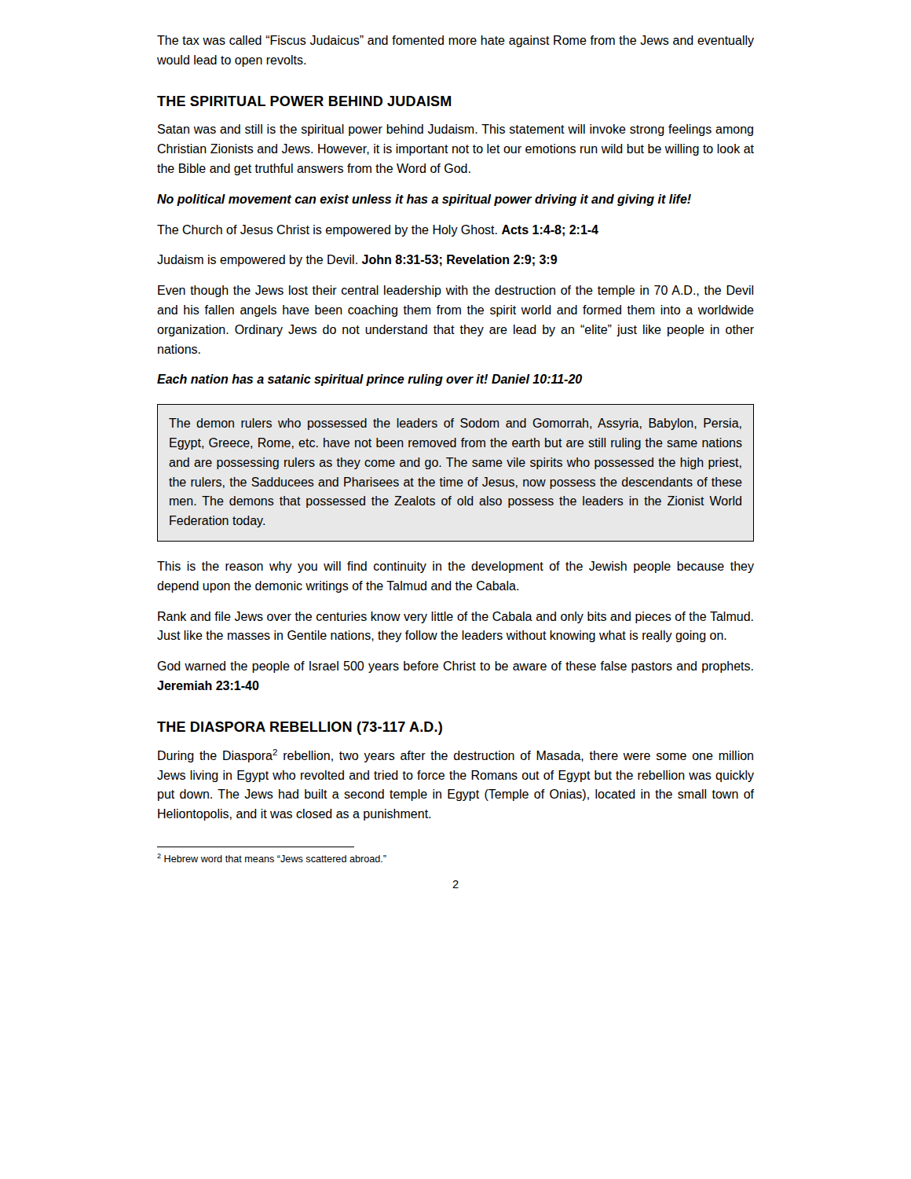The tax was called “Fiscus Judaicus” and fomented more hate against Rome from the Jews and eventually would lead to open revolts.
The Spiritual Power Behind Judaism
Satan was and still is the spiritual power behind Judaism. This statement will invoke strong feelings among Christian Zionists and Jews. However, it is important not to let our emotions run wild but be willing to look at the Bible and get truthful answers from the Word of God.
No political movement can exist unless it has a spiritual power driving it and giving it life!
The Church of Jesus Christ is empowered by the Holy Ghost. Acts 1:4-8; 2:1-4
Judaism is empowered by the Devil. John 8:31-53; Revelation 2:9; 3:9
Even though the Jews lost their central leadership with the destruction of the temple in 70 A.D., the Devil and his fallen angels have been coaching them from the spirit world and formed them into a worldwide organization. Ordinary Jews do not understand that they are lead by an “elite” just like people in other nations.
Each nation has a satanic spiritual prince ruling over it! Daniel 10:11-20
The demon rulers who possessed the leaders of Sodom and Gomorrah, Assyria, Babylon, Persia, Egypt, Greece, Rome, etc. have not been removed from the earth but are still ruling the same nations and are possessing rulers as they come and go. The same vile spirits who possessed the high priest, the rulers, the Sadducees and Pharisees at the time of Jesus, now possess the descendants of these men. The demons that possessed the Zealots of old also possess the leaders in the Zionist World Federation today.
This is the reason why you will find continuity in the development of the Jewish people because they depend upon the demonic writings of the Talmud and the Cabala.
Rank and file Jews over the centuries know very little of the Cabala and only bits and pieces of the Talmud. Just like the masses in Gentile nations, they follow the leaders without knowing what is really going on.
God warned the people of Israel 500 years before Christ to be aware of these false pastors and prophets. Jeremiah 23:1-40
The Diaspora Rebellion (73-117 A.D.)
During the Diaspora2 rebellion, two years after the destruction of Masada, there were some one million Jews living in Egypt who revolted and tried to force the Romans out of Egypt but the rebellion was quickly put down. The Jews had built a second temple in Egypt (Temple of Onias), located in the small town of Heliontopolis, and it was closed as a punishment.
2 Hebrew word that means “Jews scattered abroad.”
2